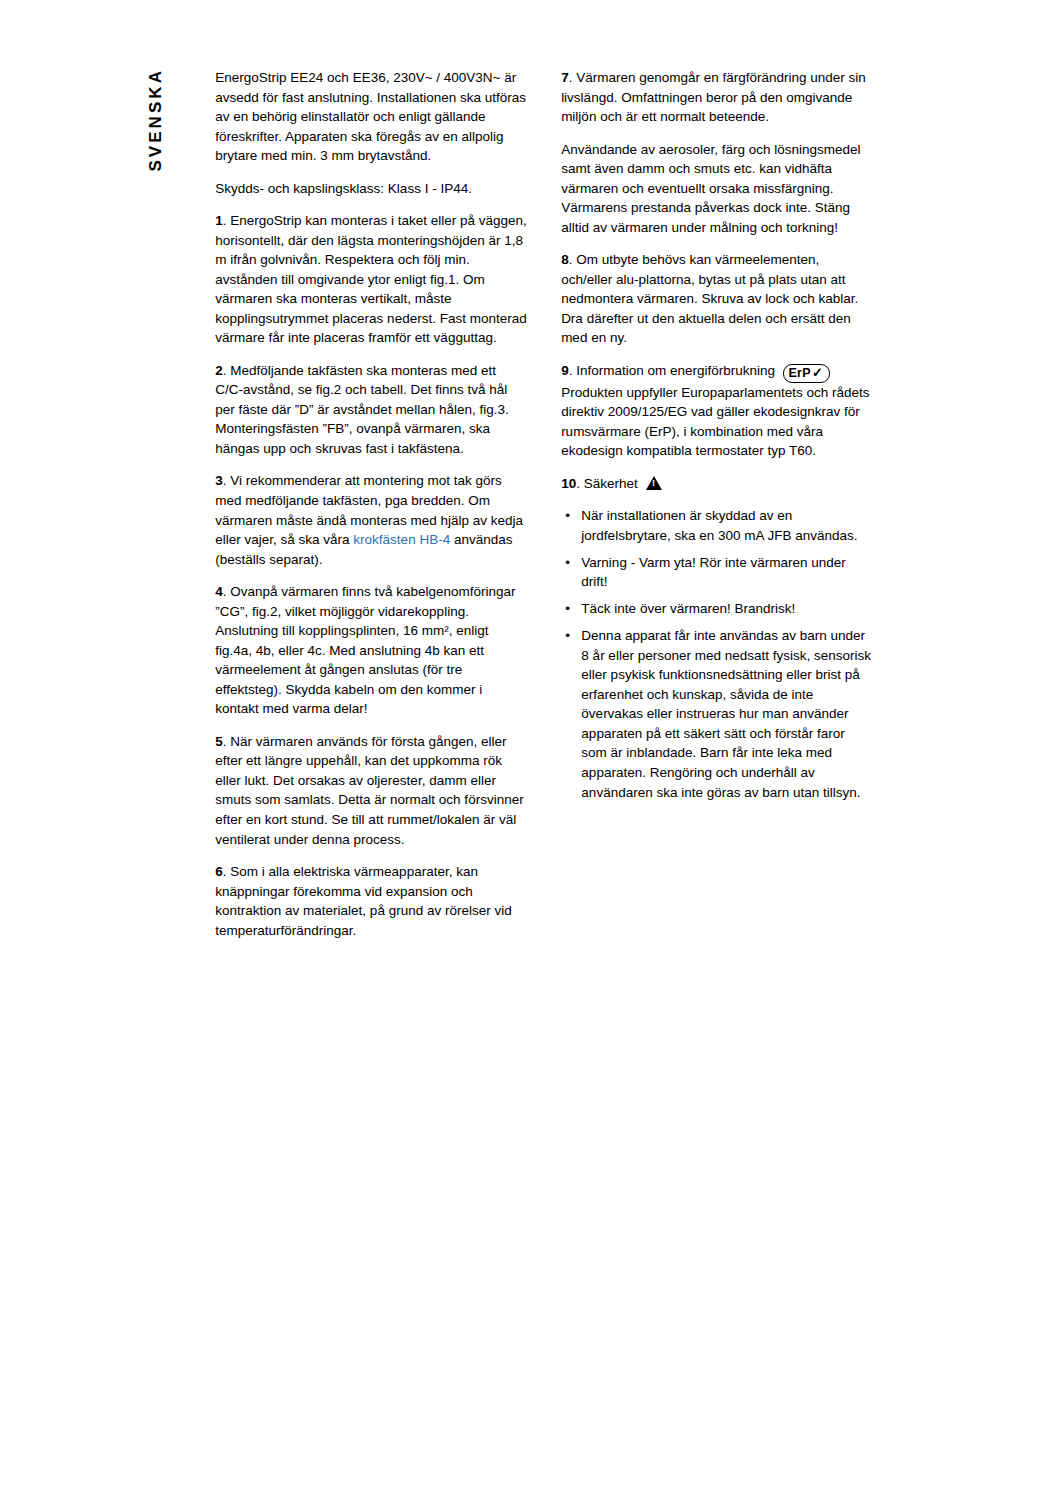SVENSKA
EnergoStrip EE24 och EE36, 230V~ / 400V3N~ är avsedd för fast anslutning. Installationen ska utföras av en behörig elinstallatör och enligt gällande föreskrifter. Apparaten ska föregås av en allpolig brytare med min. 3 mm brytavstånd.
Skydds- och kapslingsklass: Klass I - IP44.
1. EnergoStrip kan monteras i taket eller på väggen, horisontellt, där den lägsta monteringshöjden är 1,8 m ifrån golvnivån. Respektera och följ min. avstånden till omgivande ytor enligt fig.1. Om värmaren ska monteras vertikalt, måste kopplingsutrymmet placeras nederst. Fast monterad värmare får inte placeras framför ett vägguttag.
2. Medföljande takfästen ska monteras med ett C/C-avstånd, se fig.2 och tabell. Det finns två hål per fäste där ”D” är avståndet mellan hålen, fig.3. Monteringsfästen ”FB”, ovanpå värmaren, ska hängas upp och skruvas fast i takfästena.
3. Vi rekommenderar att montering mot tak görs med medföljande takfästen, pga bredden. Om värmaren måste ändå monteras med hjälp av kedja eller vajer, så ska våra krokfästen HB-4 användas (beställs separat).
4. Ovanpå värmaren finns två kabelgenomföringar ”CG”, fig.2, vilket möjliggör vidarekoppling. Anslutning till kopplingsplinten, 16 mm², enligt fig.4a, 4b, eller 4c. Med anslutning 4b kan ett värmeelement åt gången anslutas (för tre effektsteg). Skydda kabeln om den kommer i kontakt med varma delar!
5. När värmaren används för första gången, eller efter ett längre uppehåll, kan det uppkomma rök eller lukt. Det orsakas av oljerester, damm eller smuts som samlats. Detta är normalt och försvinner efter en kort stund. Se till att rummet/lokalen är väl ventilerat under denna process.
6. Som i alla elektriska värmeapparater, kan knäppningar förekomma vid expansion och kontraktion av materialet, på grund av rörelser vid temperaturförändringar.
7. Värmaren genomgår en färgförändring under sin livslängd. Omfattningen beror på den omgivande miljön och är ett normalt beteende.
Användande av aerosoler, färg och lösningsmedel samt även damm och smuts etc. kan vidhäfta värmaren och eventuellt orsaka missfärgning. Värmarens prestanda påverkas dock inte. Stäng alltid av värmaren under målning och torkning!
8. Om utbyte behövs kan värmeelementen, och/eller alu-plattorna, bytas ut på plats utan att nedmontera värmaren. Skruva av lock och kablar. Dra därefter ut den aktuella delen och ersätt den med en ny.
9. Information om energiförbrukning ErP✓
Produkten uppfyller Europaparlamentets och rådets direktiv 2009/125/EG vad gäller ekodesignkrav för rumsvärmare (ErP), i kombination med våra ekodesign kompatibla termostater typ T60.
10. Säkerhet
När installationen är skyddad av en jordfelsbrytare, ska en 300 mA JFB användas.
Varning - Varm yta! Rör inte värmaren under drift!
Täck inte över värmaren! Brandrisk!
Denna apparat får inte användas av barn under 8 år eller personer med nedsatt fysisk, sensorisk eller psykisk funktionsnedsättning eller brist på erfarenhet och kunskap, såvida de inte övervakas eller instrueras hur man använder apparaten på ett säkert sätt och förstår faror som är inblandade. Barn får inte leka med apparaten. Rengöring och underhåll av användaren ska inte göras av barn utan tillsyn.